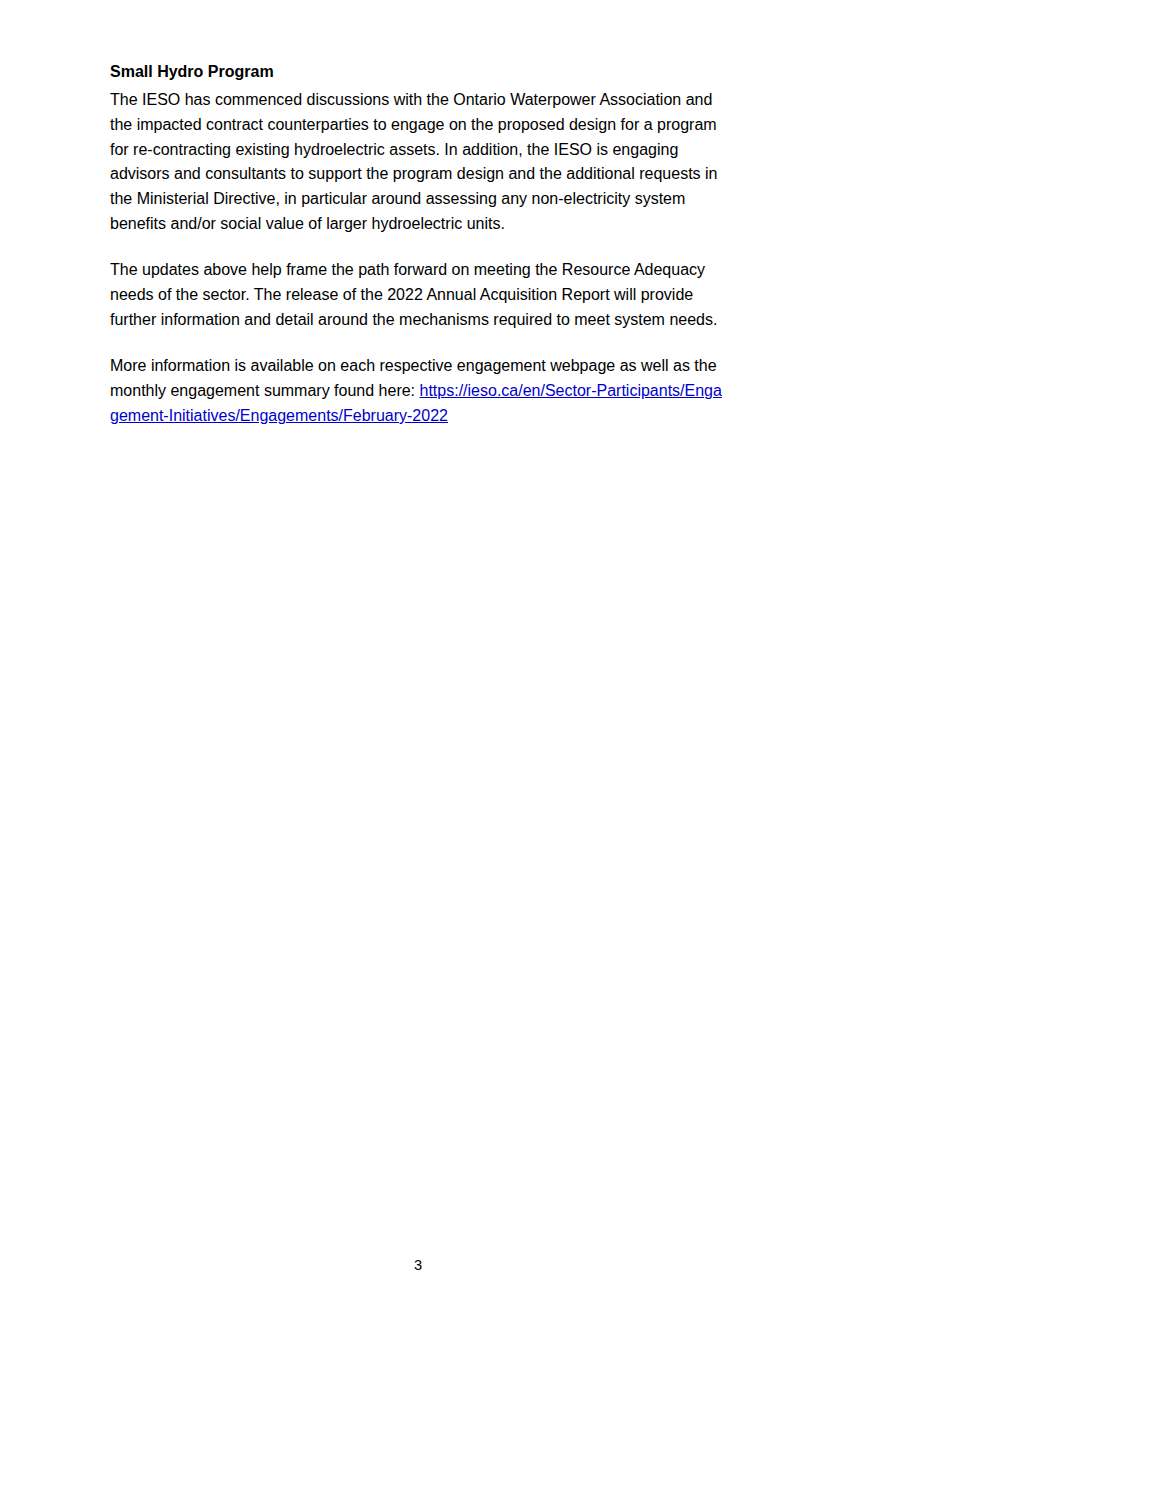Small Hydro Program
The IESO has commenced discussions with the Ontario Waterpower Association and the impacted contract counterparties to engage on the proposed design for a program for re-contracting existing hydroelectric assets. In addition, the IESO is engaging advisors and consultants to support the program design and the additional requests in the Ministerial Directive, in particular around assessing any non-electricity system benefits and/or social value of larger hydroelectric units.
The updates above help frame the path forward on meeting the Resource Adequacy needs of the sector. The release of the 2022 Annual Acquisition Report will provide further information and detail around the mechanisms required to meet system needs.
More information is available on each respective engagement webpage as well as the monthly engagement summary found here: https://ieso.ca/en/Sector-Participants/Engagement-Initiatives/Engagements/February-2022
3